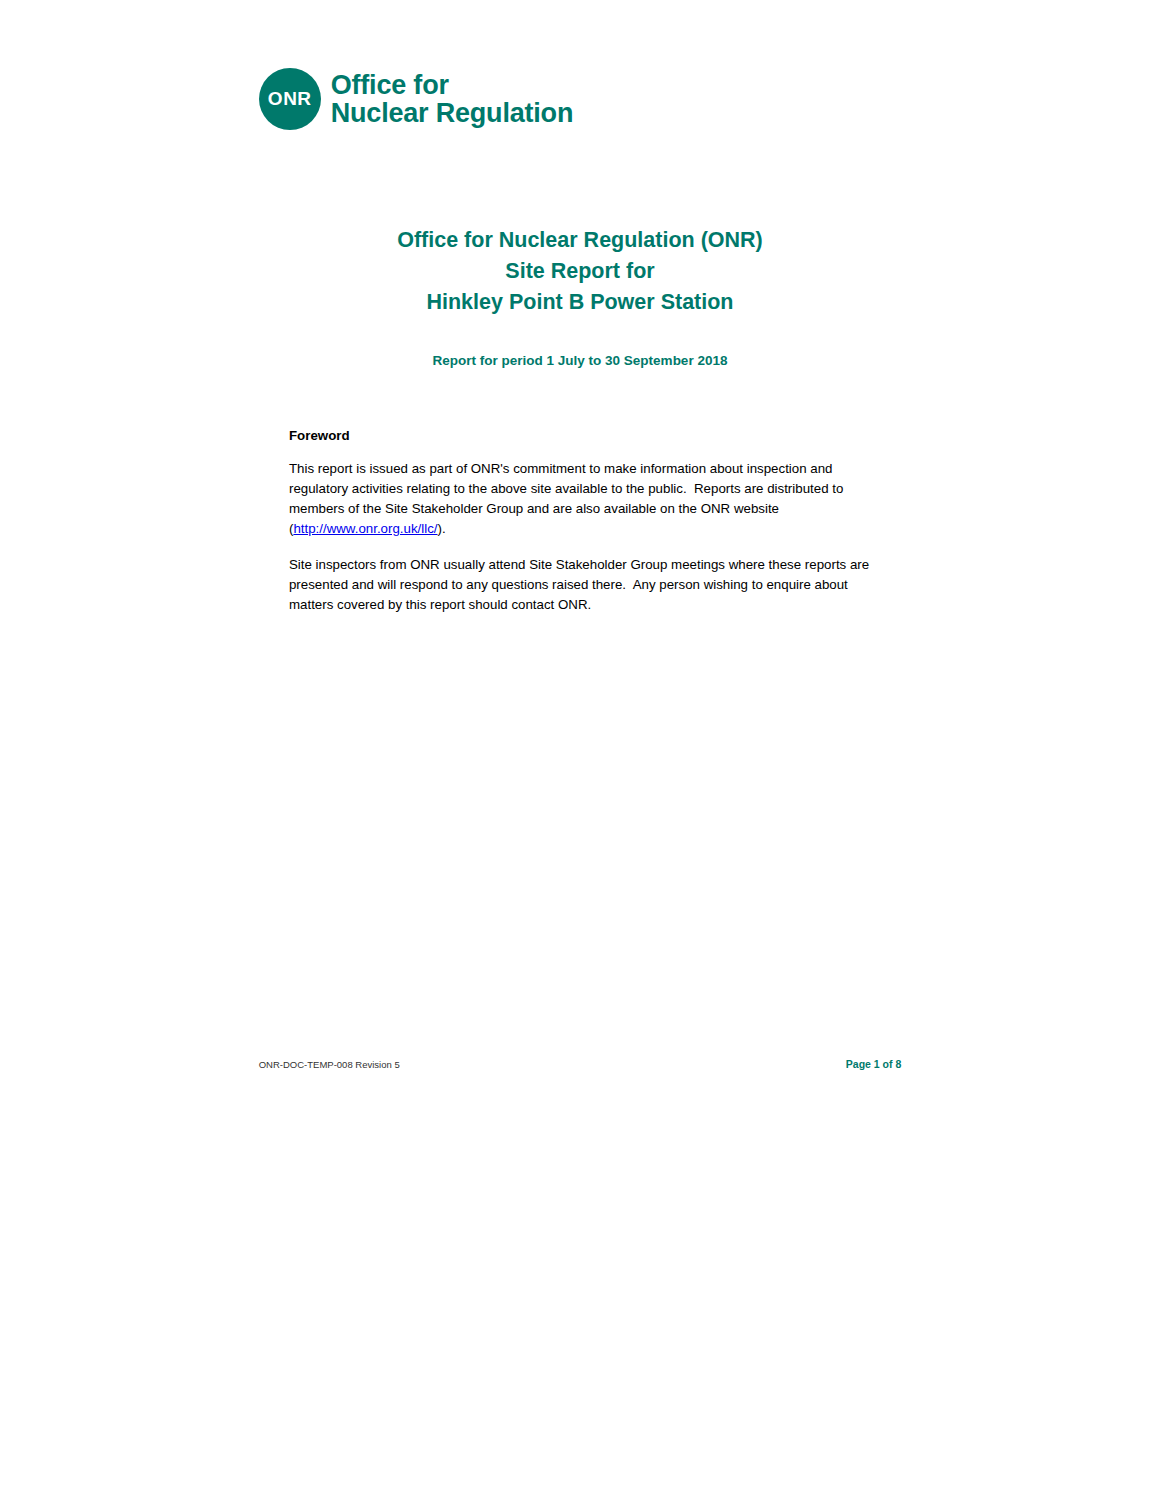ONR
Office for Nuclear Regulation
Office for Nuclear Regulation (ONR)
Site Report for
Hinkley Point B Power Station
Report for period 1 July to 30 September 2018
Foreword
This report is issued as part of ONR's commitment to make information about inspection and regulatory activities relating to the above site available to the public. Reports are distributed to members of the Site Stakeholder Group and are also available on the ONR website (http://www.onr.org.uk/llc/).
Site inspectors from ONR usually attend Site Stakeholder Group meetings where these reports are presented and will respond to any questions raised there. Any person wishing to enquire about matters covered by this report should contact ONR.
ONR-DOC-TEMP-008 Revision 5
Page 1 of 8